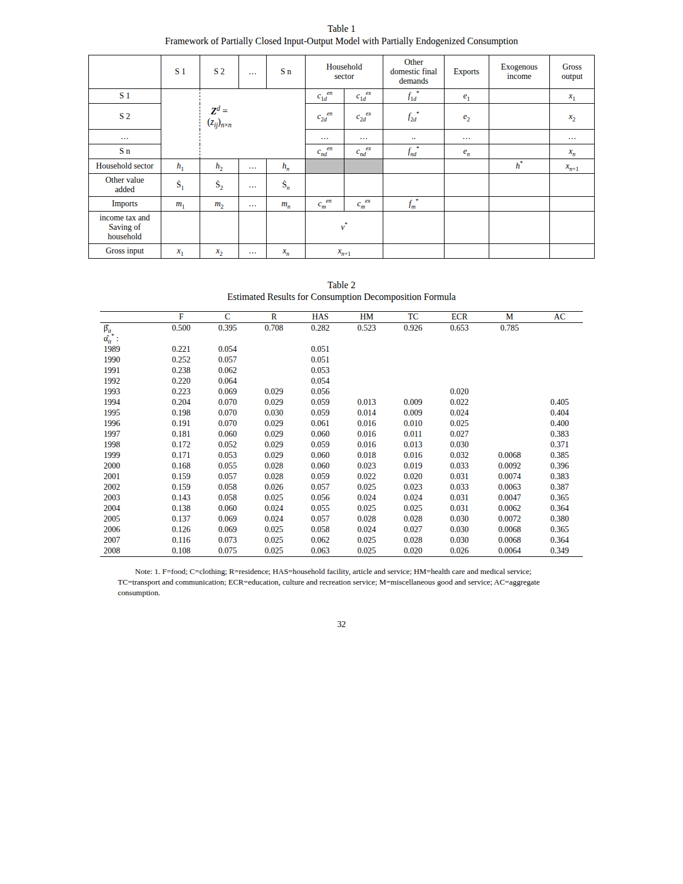Table 1
Framework of Partially Closed Input-Output Model with Partially Endogenized Consumption
| | S 1 | S 2 | … | S n | Household sector | Other domestic final demands | Exports | Exogenous income | Gross output |
| S 1 | | | | | c 1 d en | c 1 d ex | f 1 d * | e 1 | | x 1 |
| S 2 | | Z d = ( z ij ) n × n | | | c 2 d en | c 2 d ex | f 2 d * | e 2 | | x 2 |
| … | | | | | … | … | .. | … | | … |
| S n | | | | | c nd en | c nd ex | f nd * | e n | | x n |
| Household sector | h 1 | h 2 | … | h n | | | | | h * | x n +1 |
| Other value added | Ṡ 1 | Ṡ 2 | … | Ṡ n | | | | | | |
| Imports | m 1 | m 2 | … | m n | c m en | c m ex | f m * | | | |
| income tax and Saving of household | | | | | v * | | | | |
| Gross input | x 1 | x 2 | … | x n | x n +1 | | | | |
Table 2
Estimated Results for Consumption Decomposition Formula
| | F | C | R | HAS | HM | TC | ECR | M | AC |
| --- | --- | --- | --- | --- | --- | --- | --- | --- | --- |
| β̂ it | 0.500 | 0.395 | 0.708 | 0.282 | 0.523 | 0.926 | 0.653 | 0.785 | |
| α̂ it * : | |
| 1989 | 0.221 | 0.054 | | 0.051 | | | | | |
| 1990 | 0.252 | 0.057 | | 0.051 | | | | | |
| 1991 | 0.238 | 0.062 | | 0.053 | | | | | |
| 1992 | 0.220 | 0.064 | | 0.054 | | | | | |
| 1993 | 0.223 | 0.069 | 0.029 | 0.056 | | | 0.020 | | |
| 1994 | 0.204 | 0.070 | 0.029 | 0.059 | 0.013 | 0.009 | 0.022 | | 0.405 |
| 1995 | 0.198 | 0.070 | 0.030 | 0.059 | 0.014 | 0.009 | 0.024 | | 0.404 |
| 1996 | 0.191 | 0.070 | 0.029 | 0.061 | 0.016 | 0.010 | 0.025 | | 0.400 |
| 1997 | 0.181 | 0.060 | 0.029 | 0.060 | 0.016 | 0.011 | 0.027 | | 0.383 |
| 1998 | 0.172 | 0.052 | 0.029 | 0.059 | 0.016 | 0.013 | 0.030 | | 0.371 |
| 1999 | 0.171 | 0.053 | 0.029 | 0.060 | 0.018 | 0.016 | 0.032 | 0.0068 | 0.385 |
| 2000 | 0.168 | 0.055 | 0.028 | 0.060 | 0.023 | 0.019 | 0.033 | 0.0092 | 0.396 |
| 2001 | 0.159 | 0.057 | 0.028 | 0.059 | 0.022 | 0.020 | 0.031 | 0.0074 | 0.383 |
| 2002 | 0.159 | 0.058 | 0.026 | 0.057 | 0.025 | 0.023 | 0.033 | 0.0063 | 0.387 |
| 2003 | 0.143 | 0.058 | 0.025 | 0.056 | 0.024 | 0.024 | 0.031 | 0.0047 | 0.365 |
| 2004 | 0.138 | 0.060 | 0.024 | 0.055 | 0.025 | 0.025 | 0.031 | 0.0062 | 0.364 |
| 2005 | 0.137 | 0.069 | 0.024 | 0.057 | 0.028 | 0.028 | 0.030 | 0.0072 | 0.380 |
| 2006 | 0.126 | 0.069 | 0.025 | 0.058 | 0.024 | 0.027 | 0.030 | 0.0068 | 0.365 |
| 2007 | 0.116 | 0.073 | 0.025 | 0.062 | 0.025 | 0.028 | 0.030 | 0.0068 | 0.364 |
| 2008 | 0.108 | 0.075 | 0.025 | 0.063 | 0.025 | 0.020 | 0.026 | 0.0064 | 0.349 |
Note: 1. F=food; C=clothing; R=residence; HAS=household facility, article and service; HM=health care and medical service; TC=transport and communication; ECR=education, culture and recreation service; M=miscellaneous good and service; AC=aggregate consumption.
32